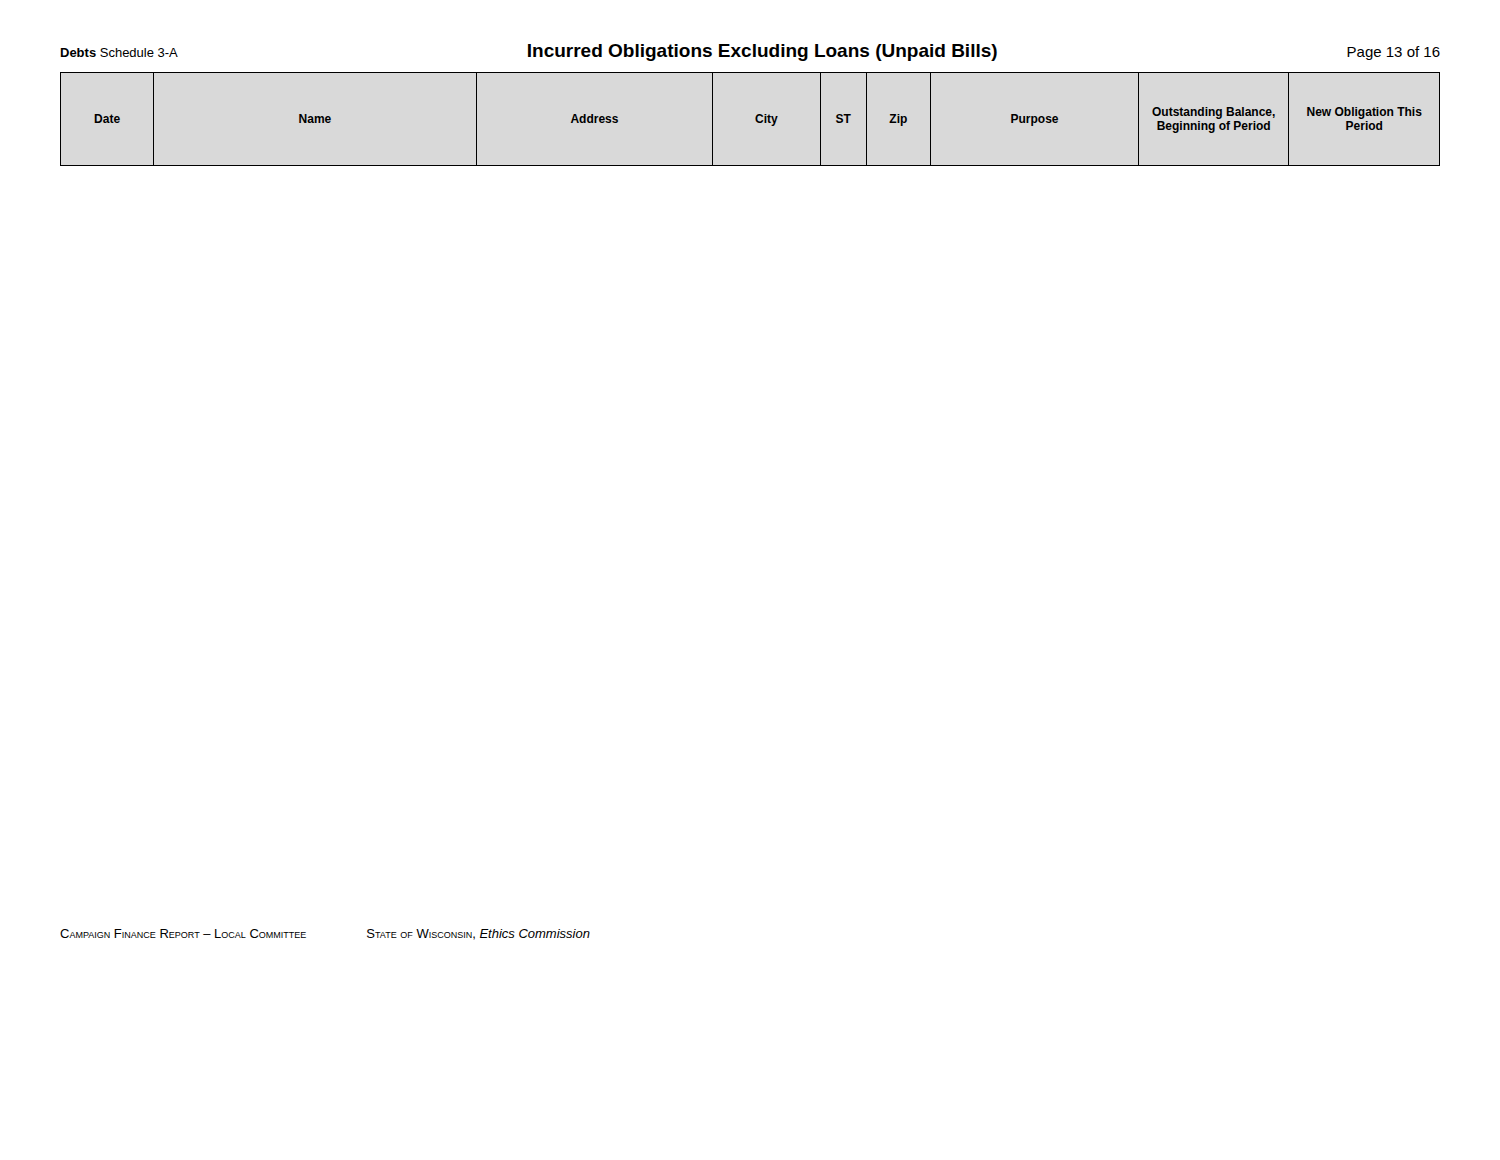Debts Schedule 3-A
Incurred Obligations Excluding Loans (Unpaid Bills)
Page 13 of 16
| Date | Name | Address | City | ST | Zip | Purpose | Outstanding Balance, Beginning of Period | New Obligation This Period |
| --- | --- | --- | --- | --- | --- | --- | --- | --- |
Campaign Finance Report – Local Committee
State of Wisconsin, Ethics Commission